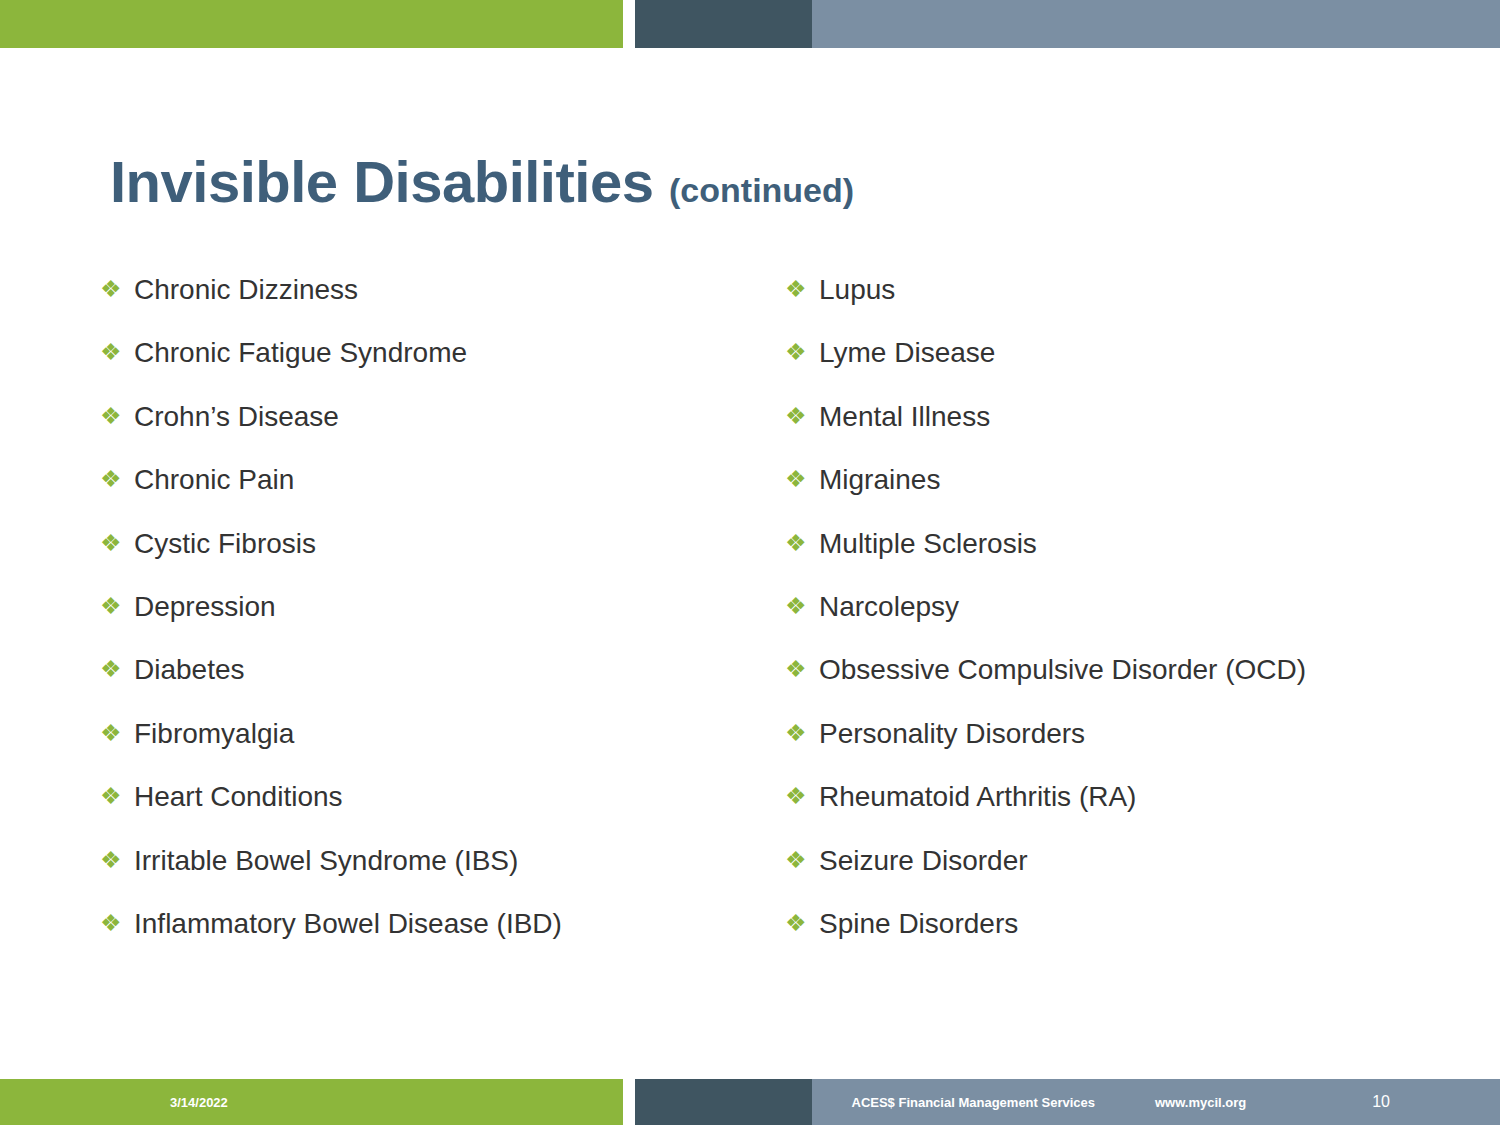Invisible Disabilities (continued)
Chronic Dizziness
Chronic Fatigue Syndrome
Crohn’s Disease
Chronic Pain
Cystic Fibrosis
Depression
Diabetes
Fibromyalgia
Heart Conditions
Irritable Bowel Syndrome (IBS)
Inflammatory Bowel Disease (IBD)
Lupus
Lyme Disease
Mental Illness
Migraines
Multiple Sclerosis
Narcolepsy
Obsessive Compulsive Disorder (OCD)
Personality Disorders
Rheumatoid Arthritis (RA)
Seizure Disorder
Spine Disorders
3/14/2022
ACES$ Financial Management Services www.mycil.org
10